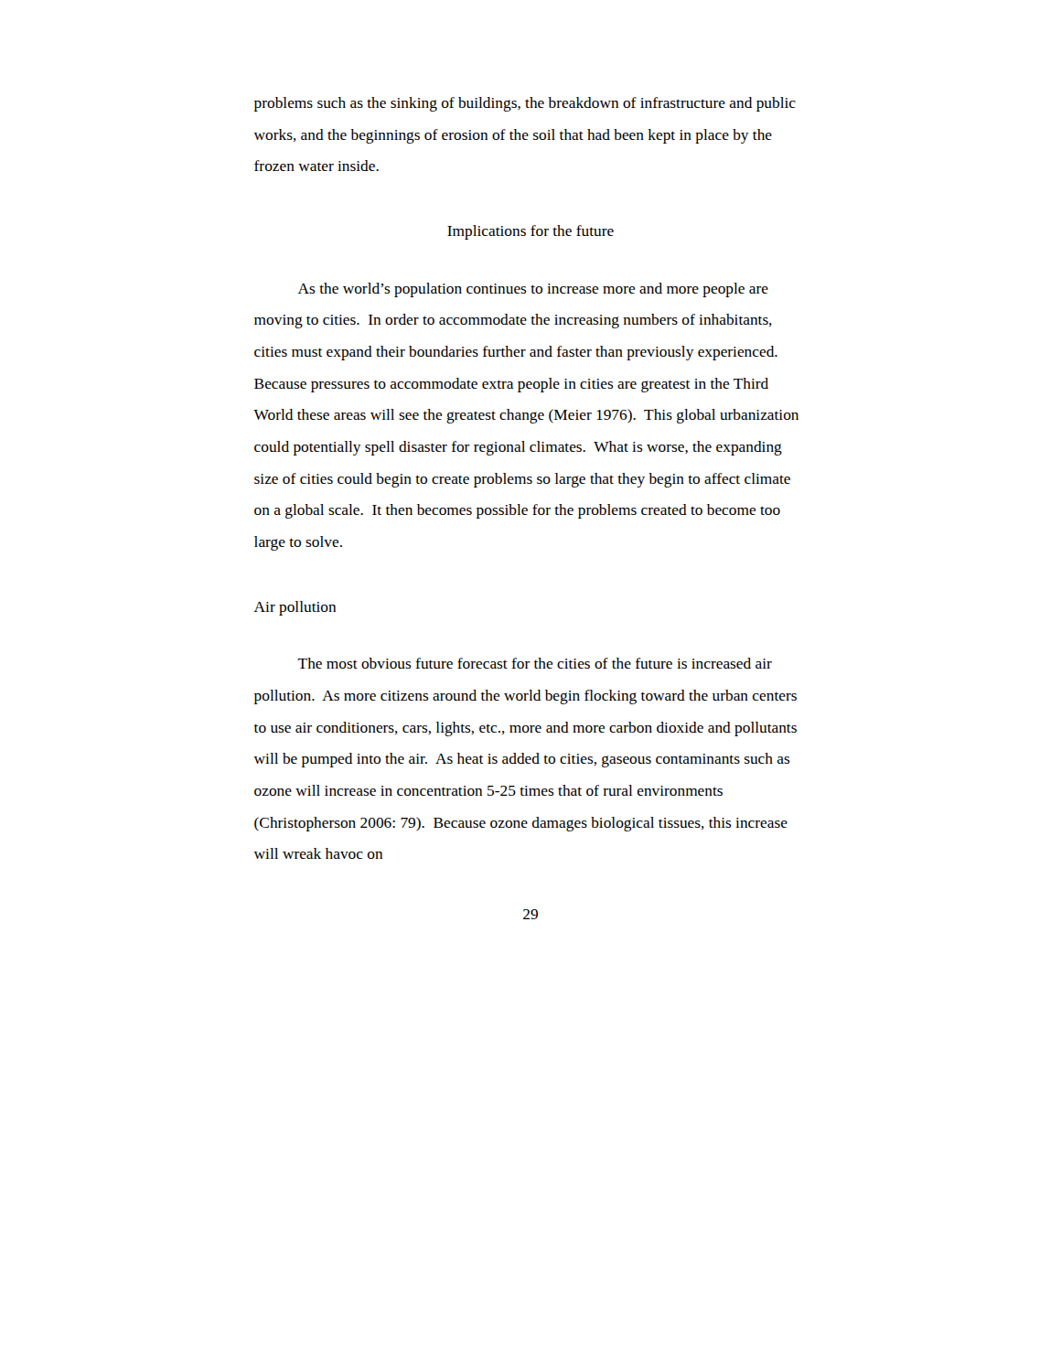problems such as the sinking of buildings, the breakdown of infrastructure and public works, and the beginnings of erosion of the soil that had been kept in place by the frozen water inside.
Implications for the future
As the world’s population continues to increase more and more people are moving to cities. In order to accommodate the increasing numbers of inhabitants, cities must expand their boundaries further and faster than previously experienced. Because pressures to accommodate extra people in cities are greatest in the Third World these areas will see the greatest change (Meier 1976). This global urbanization could potentially spell disaster for regional climates. What is worse, the expanding size of cities could begin to create problems so large that they begin to affect climate on a global scale. It then becomes possible for the problems created to become too large to solve.
Air pollution
The most obvious future forecast for the cities of the future is increased air pollution. As more citizens around the world begin flocking toward the urban centers to use air conditioners, cars, lights, etc., more and more carbon dioxide and pollutants will be pumped into the air. As heat is added to cities, gaseous contaminants such as ozone will increase in concentration 5-25 times that of rural environments (Christopherson 2006: 79). Because ozone damages biological tissues, this increase will wreak havoc on
29